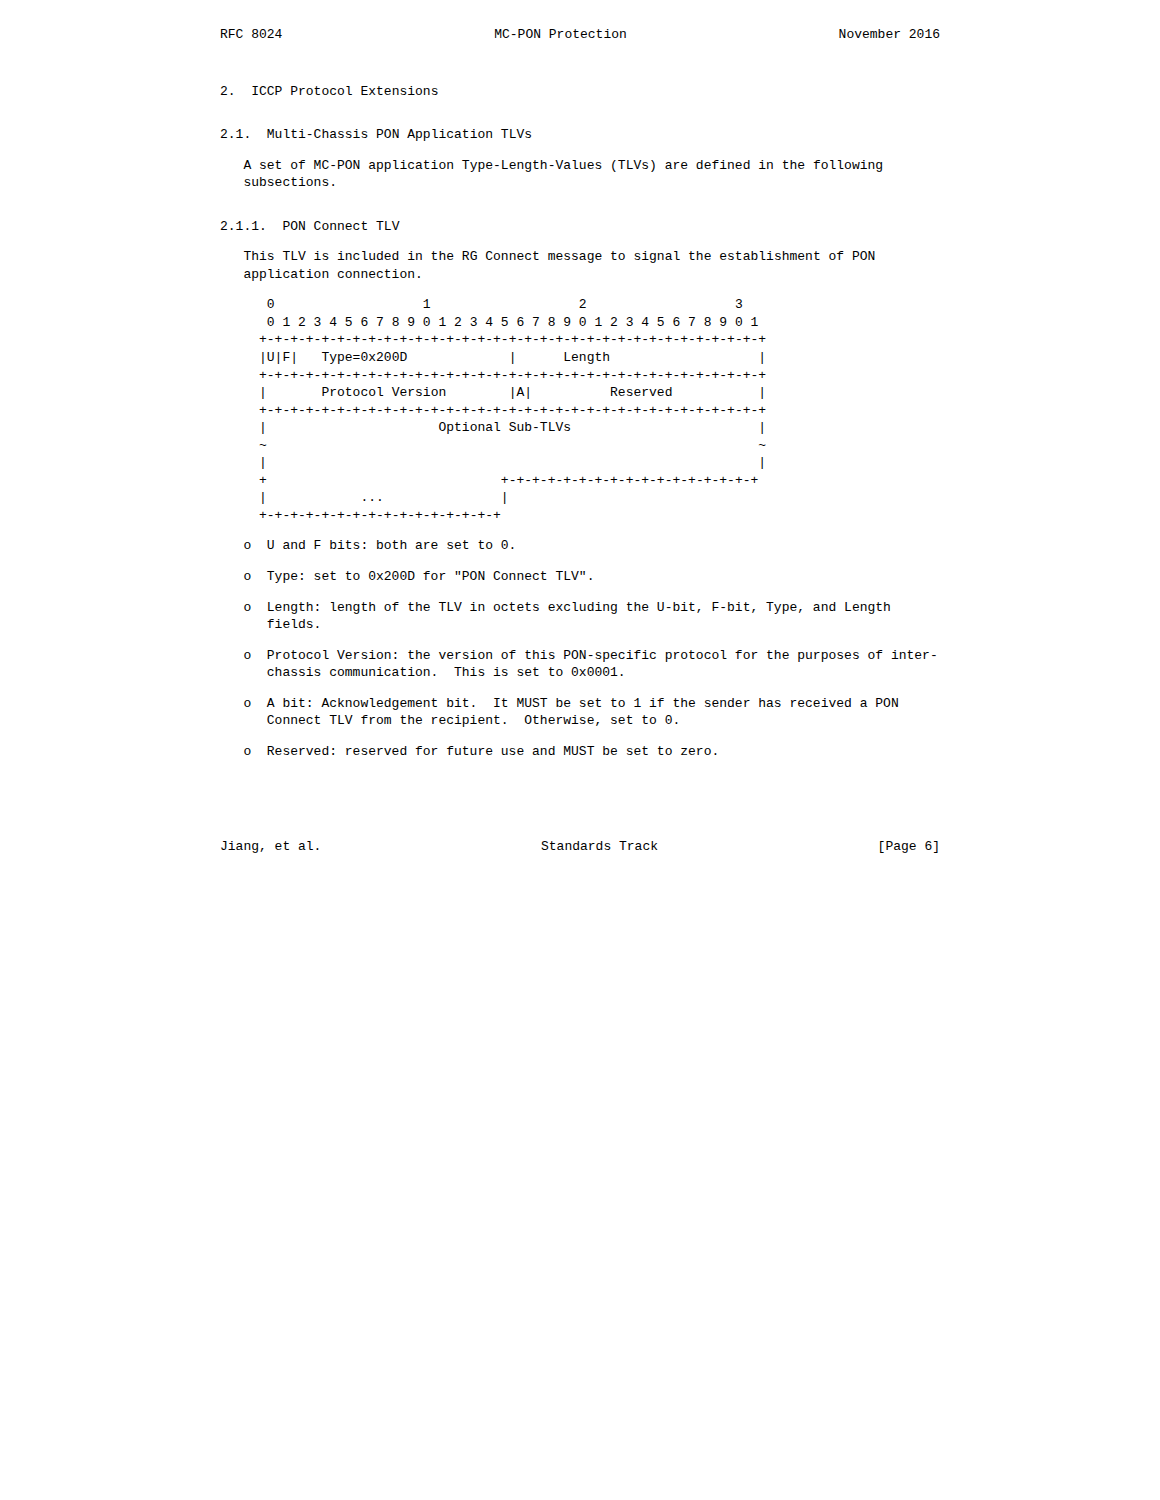RFC 8024 MC-PON Protection November 2016
2. ICCP Protocol Extensions
2.1. Multi-Chassis PON Application TLVs
A set of MC-PON application Type-Length-Values (TLVs) are defined in the following subsections.
2.1.1. PON Connect TLV
This TLV is included in the RG Connect message to signal the establishment of PON application connection.
      0                   1                   2                   3
      0 1 2 3 4 5 6 7 8 9 0 1 2 3 4 5 6 7 8 9 0 1 2 3 4 5 6 7 8 9 0 1
     +-+-+-+-+-+-+-+-+-+-+-+-+-+-+-+-+-+-+-+-+-+-+-+-+-+-+-+-+-+-+-+-+
     |U|F|   Type=0x200D             |      Length                   |
     +-+-+-+-+-+-+-+-+-+-+-+-+-+-+-+-+-+-+-+-+-+-+-+-+-+-+-+-+-+-+-+-+
     |       Protocol Version        |A|          Reserved           |
     +-+-+-+-+-+-+-+-+-+-+-+-+-+-+-+-+-+-+-+-+-+-+-+-+-+-+-+-+-+-+-+-+
     |                      Optional Sub-TLVs                        |
     ~                                                               ~
     |                                                               |
     +                              +-+-+-+-+-+-+-+-+-+-+-+-+-+-+-+-+
     |            ...               |
     +-+-+-+-+-+-+-+-+-+-+-+-+-+-+-+
U and F bits: both are set to 0.
Type: set to 0x200D for "PON Connect TLV".
Length: length of the TLV in octets excluding the U-bit, F-bit, Type, and Length fields.
Protocol Version: the version of this PON-specific protocol for the purposes of inter-chassis communication. This is set to 0x0001.
A bit: Acknowledgement bit. It MUST be set to 1 if the sender has received a PON Connect TLV from the recipient. Otherwise, set to 0.
Reserved: reserved for future use and MUST be set to zero.
Jiang, et al. Standards Track [Page 6]